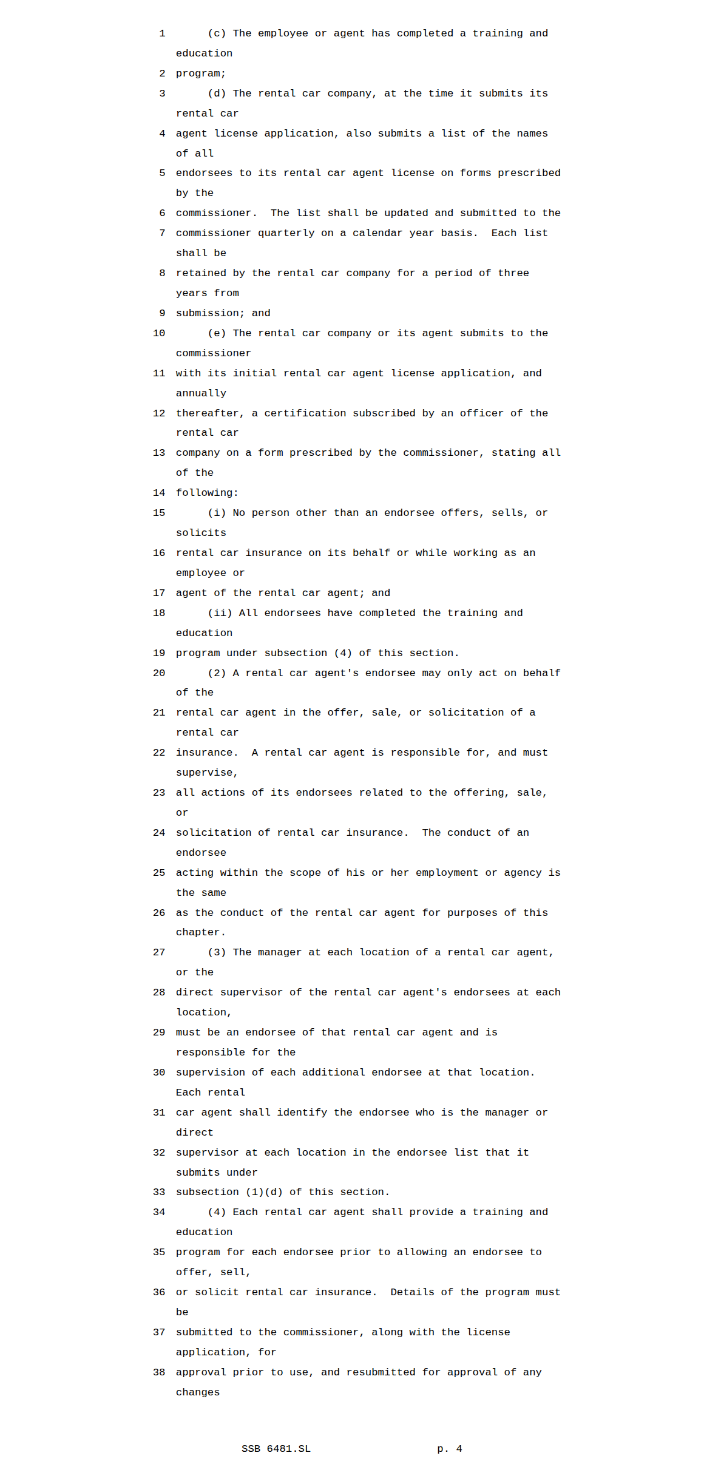(c) The employee or agent has completed a training and education
program;
(d) The rental car company, at the time it submits its rental car
agent license application, also submits a list of the names of all
endorsees to its rental car agent license on forms prescribed by the
commissioner. The list shall be updated and submitted to the
commissioner quarterly on a calendar year basis. Each list shall be
retained by the rental car company for a period of three years from
submission; and
(e) The rental car company or its agent submits to the commissioner
with its initial rental car agent license application, and annually
thereafter, a certification subscribed by an officer of the rental car
company on a form prescribed by the commissioner, stating all of the
following:
(i) No person other than an endorsee offers, sells, or solicits
rental car insurance on its behalf or while working as an employee or
agent of the rental car agent; and
(ii) All endorsees have completed the training and education
program under subsection (4) of this section.
(2) A rental car agent's endorsee may only act on behalf of the
rental car agent in the offer, sale, or solicitation of a rental car
insurance. A rental car agent is responsible for, and must supervise,
all actions of its endorsees related to the offering, sale, or
solicitation of rental car insurance. The conduct of an endorsee
acting within the scope of his or her employment or agency is the same
as the conduct of the rental car agent for purposes of this chapter.
(3) The manager at each location of a rental car agent, or the
direct supervisor of the rental car agent's endorsees at each location,
must be an endorsee of that rental car agent and is responsible for the
supervision of each additional endorsee at that location. Each rental
car agent shall identify the endorsee who is the manager or direct
supervisor at each location in the endorsee list that it submits under
subsection (1)(d) of this section.
(4) Each rental car agent shall provide a training and education
program for each endorsee prior to allowing an endorsee to offer, sell,
or solicit rental car insurance. Details of the program must be
submitted to the commissioner, along with the license application, for
approval prior to use, and resubmitted for approval of any changes
SSB 6481.SL p. 4